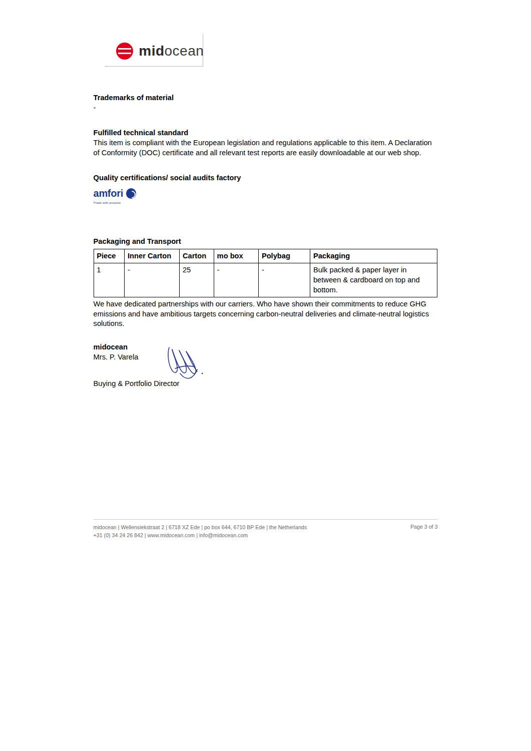midocean
Trademarks of material
-
Fulfilled technical standard
This item is compliant with the European legislation and regulations applicable to this item. A Declaration of Conformity (DOC) certificate and all relevant test reports are easily downloadable at our web shop.
Quality certifications/ social audits factory
amfori
Trade with purpose
Packaging and Transport
| Piece | Inner Carton | Carton | mo box | Polybag | Packaging |
| --- | --- | --- | --- | --- | --- |
| 1 | - | 25 | - | - | Bulk packed & paper layer in between & cardboard on top and bottom. |
We have dedicated partnerships with our carriers. Who have shown their commitments to reduce GHG emissions and have ambitious targets concerning carbon-neutral deliveries and climate-neutral logistics solutions.
midocean
Mrs. P. Varela
Buying & Portfolio Director
midocean | Wellensiekstraat 2 | 6718 XZ Ede | po box 644, 6710 BP Ede | the Netherlands
+31 (0) 34 24 26 842 | www.midocean.com | info@midocean.com
Page 3 of 3